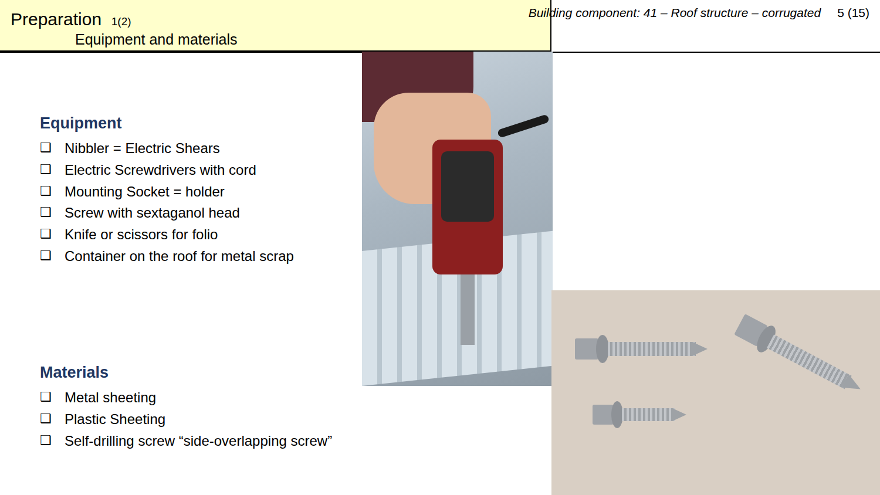Preparation 1(2)
Equipment and materials
Building component: 41 – Roof structure – corrugated5 (15)
Equipment
Nibbler = Electric Shears
Electric Screwdrivers with cord
Mounting Socket = holder
Screw with sextaganol head
Knife or scissors for folio
Container on the roof for metal scrap
Materials
Metal sheeting
Plastic Sheeting
Self-drilling screw “side-overlapping screw”